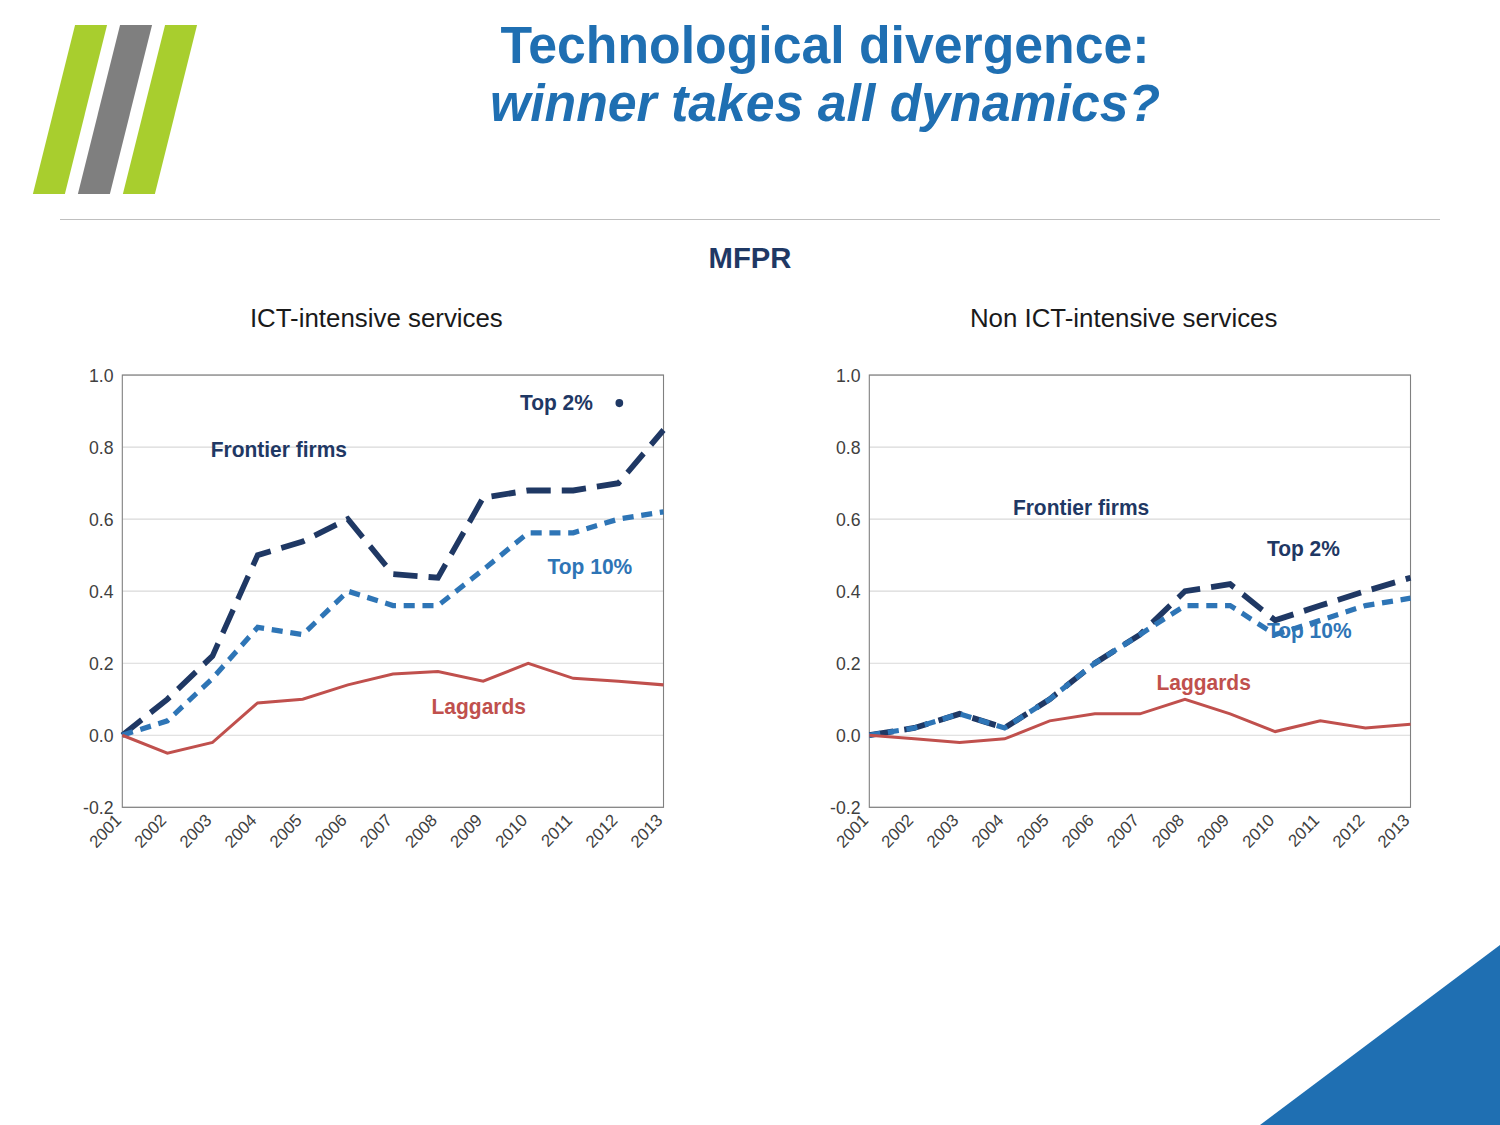Technological divergence:
winner takes all dynamics?
MFPR
ICT-intensive services
1.0 0.8 0.6 0.4 0.2 0.0 -0.2 2001 2002 2003 2004 2005 2006 2007 2008 2009 2010 2011 2012 2013 Top 2% Frontier firms Top 10% Laggards
Non ICT-intensive services
1.0 0.8 0.6 0.4 0.2 0.0 -0.2 2001 2002 2003 2004 2005 2006 2007 2008 2009 2010 2011 2012 2013 Frontier firms Top 2% Top 10% Laggards